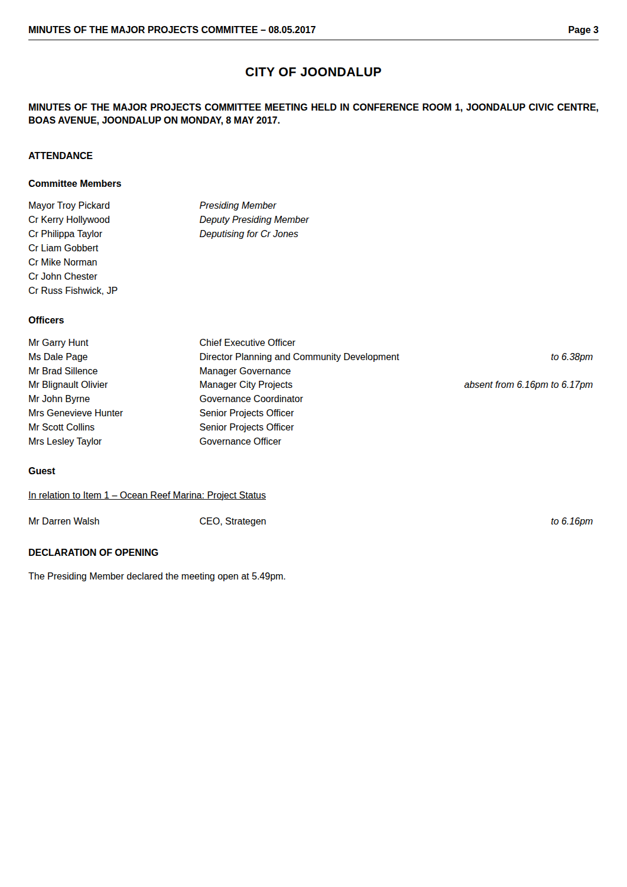MINUTES OF THE MAJOR PROJECTS COMMITTEE – 08.05.2017 Page 3
CITY OF JOONDALUP
MINUTES OF THE MAJOR PROJECTS COMMITTEE MEETING HELD IN CONFERENCE ROOM 1, JOONDALUP CIVIC CENTRE, BOAS AVENUE, JOONDALUP ON MONDAY, 8 MAY 2017.
ATTENDANCE
Committee Members
| Mayor Troy Pickard | Presiding Member | |
| Cr Kerry Hollywood | Deputy Presiding Member | |
| Cr Philippa Taylor | Deputising for Cr Jones | |
| Cr Liam Gobbert | | |
| Cr Mike Norman | | |
| Cr John Chester | | |
| Cr Russ Fishwick, JP | | |
Officers
| Mr Garry Hunt | Chief Executive Officer | |
| Ms Dale Page | Director Planning and Community Development | to 6.38pm |
| Mr Brad Sillence | Manager Governance | |
| Mr Blignault Olivier | Manager City Projects | absent from 6.16pm to 6.17pm |
| Mr John Byrne | Governance Coordinator | |
| Mrs Genevieve Hunter | Senior Projects Officer | |
| Mr Scott Collins | Senior Projects Officer | |
| Mrs Lesley Taylor | Governance Officer | |
Guest
In relation to Item 1 – Ocean Reef Marina: Project Status
| Mr Darren Walsh | CEO, Strategen | to 6.16pm |
DECLARATION OF OPENING
The Presiding Member declared the meeting open at 5.49pm.